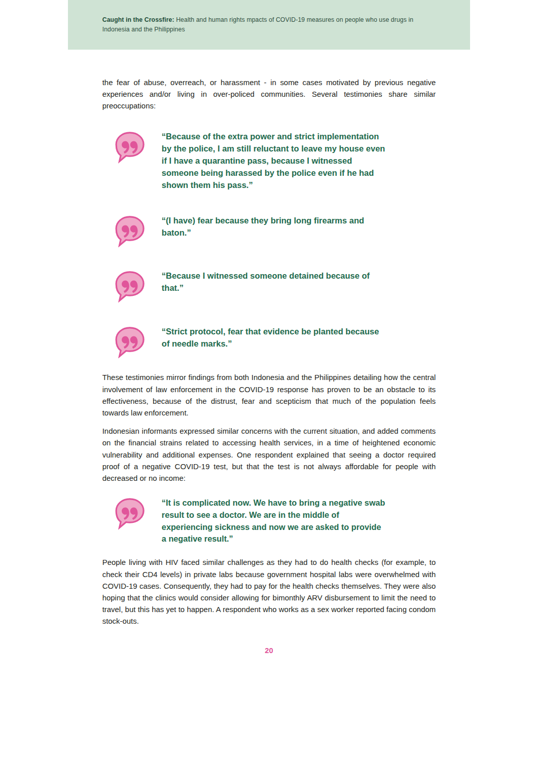Caught in the Crossfire: Health and human rights mpacts of COVID-19 measures on people who use drugs in Indonesia and the Philippines
the fear of abuse, overreach, or harassment - in some cases motivated by previous negative experiences and/or living in over-policed communities. Several testimonies share similar preoccupations:
“Because of the extra power and strict implementation by the police, I am still reluctant to leave my house even if I have a quarantine pass, because I witnessed someone being harassed by the police even if he had shown them his pass.”
“(I have) fear because they bring long firearms and baton.”
“Because I witnessed someone detained because of that.”
“Strict protocol, fear that evidence be planted because of needle marks.”
These testimonies mirror findings from both Indonesia and the Philippines detailing how the central involvement of law enforcement in the COVID-19 response has proven to be an obstacle to its effectiveness, because of the distrust, fear and scepticism that much of the population feels towards law enforcement.
Indonesian informants expressed similar concerns with the current situation, and added comments on the financial strains related to accessing health services, in a time of heightened economic vulnerability and additional expenses. One respondent explained that seeing a doctor required proof of a negative COVID-19 test, but that the test is not always affordable for people with decreased or no income:
“It is complicated now. We have to bring a negative swab result to see a doctor. We are in the middle of experiencing sickness and now we are asked to provide a negative result.”
People living with HIV faced similar challenges as they had to do health checks (for example, to check their CD4 levels) in private labs because government hospital labs were overwhelmed with COVID-19 cases. Consequently, they had to pay for the health checks themselves. They were also hoping that the clinics would consider allowing for bimonthly ARV disbursement to limit the need to travel, but this has yet to happen. A respondent who works as a sex worker reported facing condom stock-outs.
20